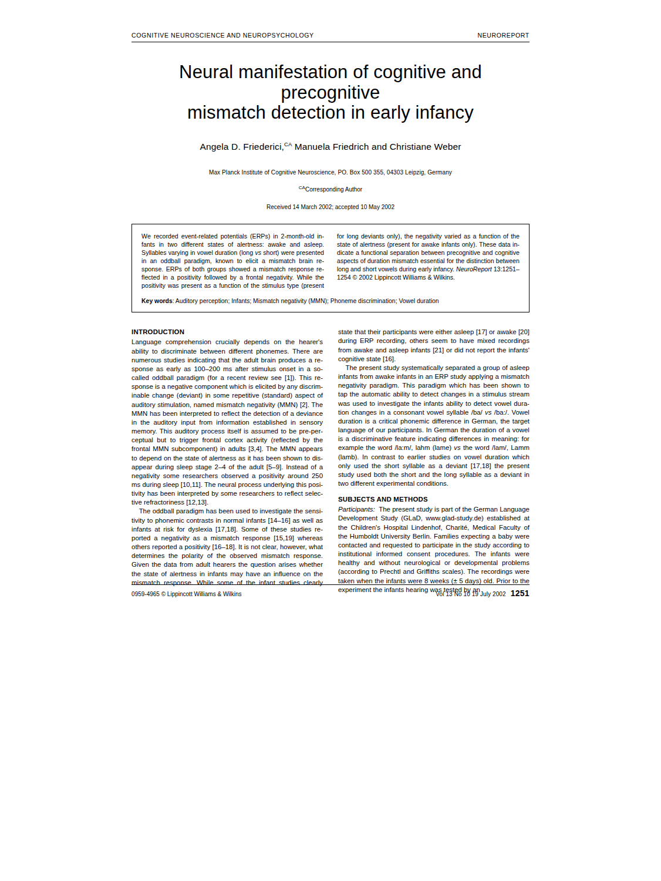Cognitive Neuroscience and Neuropsychology
NeuroReport
Neural manifestation of cognitive and precognitive
mismatch detection in early infancy
Angela D. Friederici,CA Manuela Friedrich and Christiane Weber
Max Planck Institute of Cognitive Neuroscience, PO. Box 500 355, 04303 Leipzig, Germany
CACorresponding Author
Received 14 March 2002; accepted 10 May 2002
We recorded event-related potentials (ERPs) in 2-month-old infants in two different states of alertness: awake and asleep. Syllables varying in vowel duration (long vs short) were presented in an oddball paradigm, known to elicit a mismatch brain response. ERPs of both groups showed a mismatch response reflected in a positivity followed by a frontal negativity. While the positivity was present as a function of the stimulus type (present for long deviants only), the negativity varied as a function of the state of alertness (present for awake infants only). These data indicate a functional separation between precognitive and cognitive aspects of duration mismatch essential for the distinction between long and short vowels during early infancy. NeuroReport 13:1251–1254 © 2002 Lippincott Williams & Wilkins.
Key words: Auditory perception; Infants; Mismatch negativity (MMN); Phoneme discrimination; Vowel duration
Introduction
Language comprehension crucially depends on the hearer's ability to discriminate between different phonemes. There are numerous studies indicating that the adult brain produces a response as early as 100–200 ms after stimulus onset in a so-called oddball paradigm (for a recent review see [1]). This response is a negative component which is elicited by any discriminable change (deviant) in some repetitive (standard) aspect of auditory stimulation, named mismatch negativity (MMN) [2]. The MMN has been interpreted to reflect the detection of a deviance in the auditory input from information established in sensory memory. This auditory process itself is assumed to be pre-perceptual but to trigger frontal cortex activity (reflected by the frontal MMN subcomponent) in adults [3,4]. The MMN appears to depend on the state of alertness as it has been shown to disappear during sleep stage 2–4 of the adult [5–9]. Instead of a negativity some researchers observed a positivity around 250 ms during sleep [10,11]. The neural process underlying this positivity has been interpreted by some researchers to reflect selective refractoriness [12,13].
The oddball paradigm has been used to investigate the sensitivity to phonemic contrasts in normal infants [14–16] as well as infants at risk for dyslexia [17,18]. Some of these studies reported a negativity as a mismatch response [15,19] whereas others reported a positivity [16–18]. It is not clear, however, what determines the polarity of the observed mismatch response. Given the data from adult hearers the question arises whether the state of alertness in infants may have an influence on the mismatch response. While some of the infant studies clearly state that their participants were either asleep [17] or awake [20] during ERP recording, others seem to have mixed recordings from awake and asleep infants [21] or did not report the infants' cognitive state [16].
The present study systematically separated a group of asleep infants from awake infants in an ERP study applying a mismatch negativity paradigm. This paradigm which has been shown to tap the automatic ability to detect changes in a stimulus stream was used to investigate the infants ability to detect vowel duration changes in a consonant vowel syllable /ba/ vs /ba:/. Vowel duration is a critical phonemic difference in German, the target language of our participants. In German the duration of a vowel is a discriminative feature indicating differences in meaning: for example the word /la:m/, lahm (lame) vs the word /lam/, Lamm (lamb). In contrast to earlier studies on vowel duration which only used the short syllable as a deviant [17,18] the present study used both the short and the long syllable as a deviant in two different experimental conditions.
Subjects and Methods
Participants: The present study is part of the German Language Development Study (GLaD, www.glad-study.de) established at the Children's Hospital Lindenhof, Charité, Medical Faculty of the Humboldt University Berlin. Families expecting a baby were contacted and requested to participate in the study according to institutional informed consent procedures. The infants were healthy and without neurological or developmental problems (according to Prechtl and Griffiths scales). The recordings were taken when the infants were 8 weeks (± 5 days) old. Prior to the experiment the infants hearing was tested by an
0959-4965 © Lippincott Williams & Wilkins
Vol 13 No 10 19 July 20021251